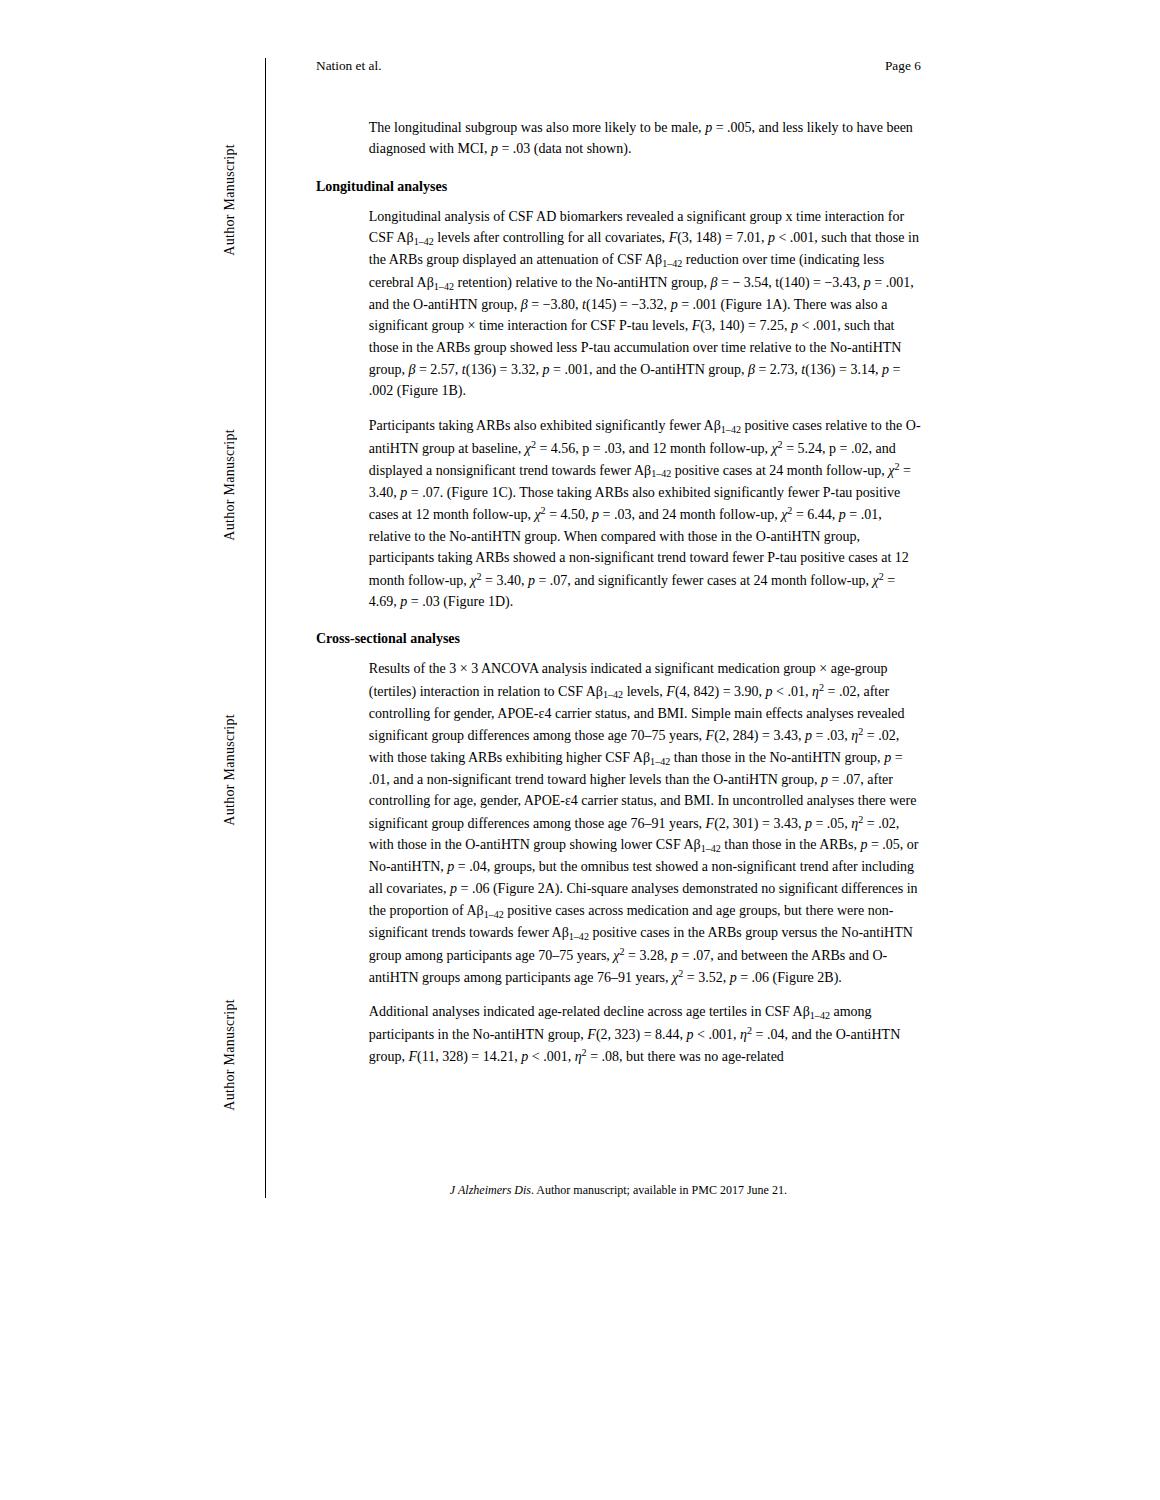Author Manuscript Author Manuscript Author Manuscript Author Manuscript
Nation et al.
Page 6
The longitudinal subgroup was also more likely to be male, p = .005, and less likely to have been diagnosed with MCI, p = .03 (data not shown).
Longitudinal analyses
Longitudinal analysis of CSF AD biomarkers revealed a significant group x time interaction for CSF Aβ1–42 levels after controlling for all covariates, F(3, 148) = 7.01, p < .001, such that those in the ARBs group displayed an attenuation of CSF Aβ1–42 reduction over time (indicating less cerebral Aβ1–42 retention) relative to the No-antiHTN group, β = − 3.54, t(140) = −3.43, p = .001, and the O-antiHTN group, β = −3.80, t(145) = −3.32, p = .001 (Figure 1A). There was also a significant group × time interaction for CSF P-tau levels, F(3, 140) = 7.25, p < .001, such that those in the ARBs group showed less P-tau accumulation over time relative to the No-antiHTN group, β = 2.57, t(136) = 3.32, p = .001, and the O-antiHTN group, β = 2.73, t(136) = 3.14, p = .002 (Figure 1B).
Participants taking ARBs also exhibited significantly fewer Aβ1–42 positive cases relative to the O-antiHTN group at baseline, χ2 = 4.56, p = .03, and 12 month follow-up, χ2 = 5.24, p = .02, and displayed a nonsignificant trend towards fewer Aβ1–42 positive cases at 24 month follow-up, χ2 = 3.40, p = .07. (Figure 1C). Those taking ARBs also exhibited significantly fewer P-tau positive cases at 12 month follow-up, χ2 = 4.50, p = .03, and 24 month follow-up, χ2 = 6.44, p = .01, relative to the No-antiHTN group. When compared with those in the O-antiHTN group, participants taking ARBs showed a non-significant trend toward fewer P-tau positive cases at 12 month follow-up, χ2 = 3.40, p = .07, and significantly fewer cases at 24 month follow-up, χ2 = 4.69, p = .03 (Figure 1D).
Cross-sectional analyses
Results of the 3 × 3 ANCOVA analysis indicated a significant medication group × age-group (tertiles) interaction in relation to CSF Aβ1–42 levels, F(4, 842) = 3.90, p < .01, η2 = .02, after controlling for gender, APOE-ε4 carrier status, and BMI. Simple main effects analyses revealed significant group differences among those age 70–75 years, F(2, 284) = 3.43, p = .03, η2 = .02, with those taking ARBs exhibiting higher CSF Aβ1–42 than those in the No-antiHTN group, p = .01, and a non-significant trend toward higher levels than the O-antiHTN group, p = .07, after controlling for age, gender, APOE-ε4 carrier status, and BMI. In uncontrolled analyses there were significant group differences among those age 76–91 years, F(2, 301) = 3.43, p = .05, η2 = .02, with those in the O-antiHTN group showing lower CSF Aβ1–42 than those in the ARBs, p = .05, or No-antiHTN, p = .04, groups, but the omnibus test showed a non-significant trend after including all covariates, p = .06 (Figure 2A). Chi-square analyses demonstrated no significant differences in the proportion of Aβ1–42 positive cases across medication and age groups, but there were non-significant trends towards fewer Aβ1–42 positive cases in the ARBs group versus the No-antiHTN group among participants age 70–75 years, χ2 = 3.28, p = .07, and between the ARBs and O-antiHTN groups among participants age 76–91 years, χ2 = 3.52, p = .06 (Figure 2B).
Additional analyses indicated age-related decline across age tertiles in CSF Aβ1–42 among participants in the No-antiHTN group, F(2, 323) = 8.44, p < .001, η2 = .04, and the O-antiHTN group, F(11, 328) = 14.21, p < .001, η2 = .08, but there was no age-related
J Alzheimers Dis. Author manuscript; available in PMC 2017 June 21.